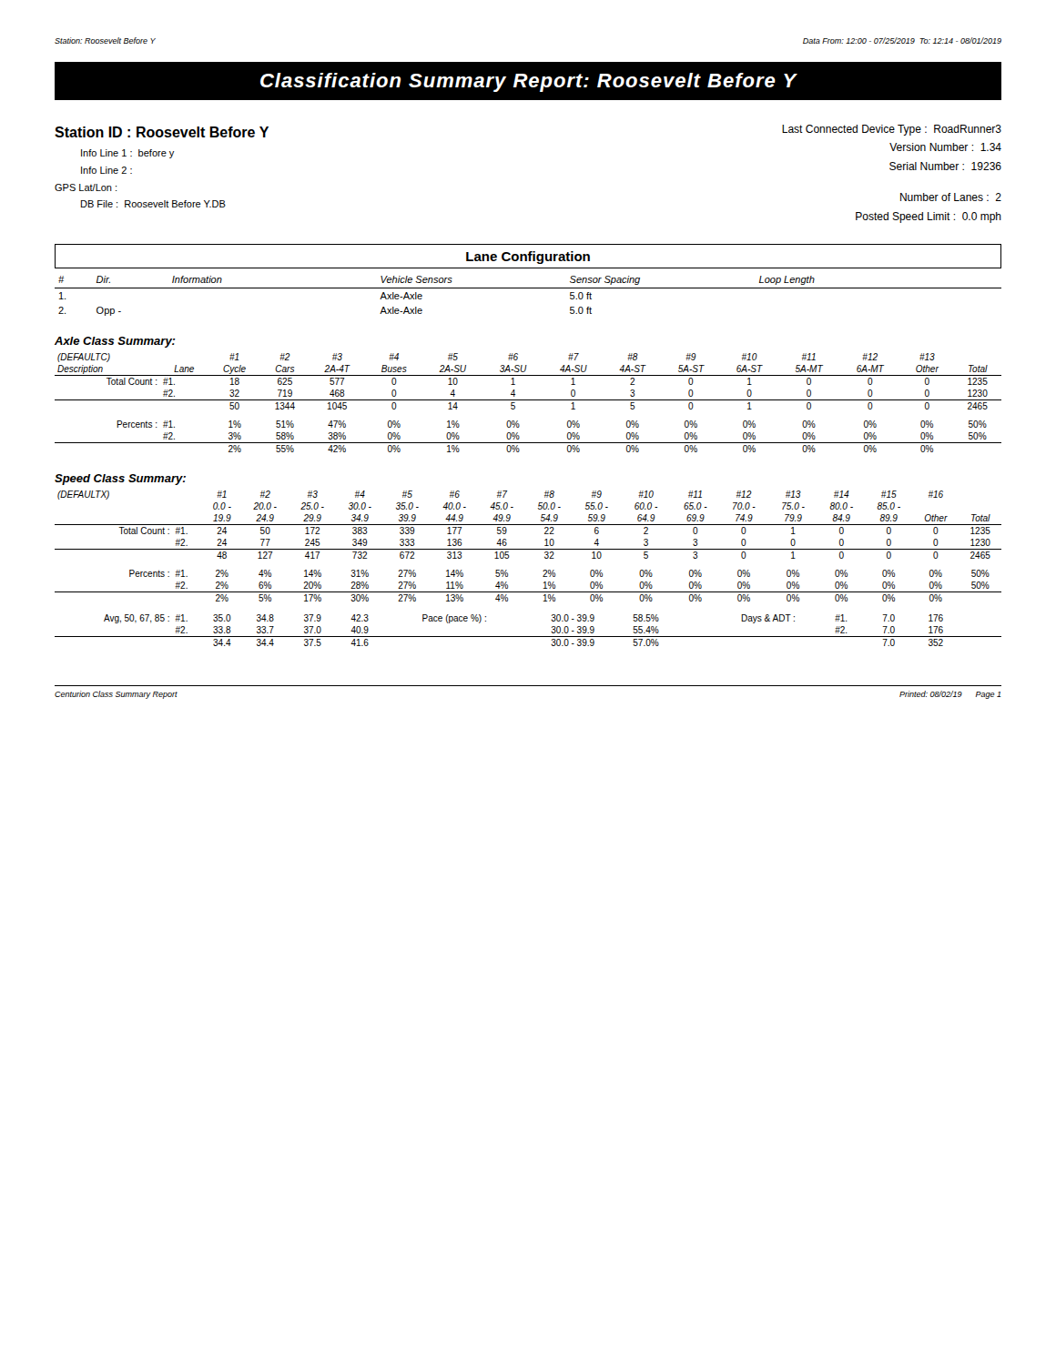Station: Roosevelt Before Y
Data From: 12:00 - 07/25/2019 To: 12:14 - 08/01/2019
Classification Summary Report: Roosevelt Before Y
Station ID : Roosevelt Before Y
Info Line 1 : before y
Info Line 2 :
GPS Lat/Lon :
DB File : Roosevelt Before Y.DB
Last Connected Device Type : RoadRunner3
Version Number : 1.34
Serial Number : 19236
Number of Lanes : 2
Posted Speed Limit : 0.0 mph
Lane Configuration
| # | Dir. | Information | Vehicle Sensors | Sensor Spacing | Loop Length |
| --- | --- | --- | --- | --- | --- |
| 1. | | | Axle-Axle | 5.0 ft | |
| 2. | Opp - | | Axle-Axle | 5.0 ft | |
Axle Class Summary:
| (DEFAULTC) | #1 | #2 | #3 | #4 | #5 | #6 | #7 | #8 | #9 | #10 | #11 | #12 | #13 | |
| --- | --- | --- | --- | --- | --- | --- | --- | --- | --- | --- | --- | --- | --- | --- |
| Description | Lane | Cycle | Cars | 2A-4T | Buses | 2A-SU | 3A-SU | 4A-SU | 4A-ST | 5A-ST | 6A-ST | 5A-MT | 6A-MT | Other | Total |
| Total Count : | #1. | 18 | 625 | 577 | 0 | 10 | 1 | 1 | 2 | 0 | 1 | 0 | 0 | 0 | 1235 |
| | #2. | 32 | 719 | 468 | 0 | 4 | 4 | 0 | 3 | 0 | 0 | 0 | 0 | 0 | 1230 |
| | | 50 | 1344 | 1045 | 0 | 14 | 5 | 1 | 5 | 0 | 1 | 0 | 0 | 0 | 2465 |
| Percents : | #1. | 1% | 51% | 47% | 0% | 1% | 0% | 0% | 0% | 0% | 0% | 0% | 0% | 0% | 50% |
| | #2. | 3% | 58% | 38% | 0% | 0% | 0% | 0% | 0% | 0% | 0% | 0% | 0% | 0% | 50% |
| | | 2% | 55% | 42% | 0% | 1% | 0% | 0% | 0% | 0% | 0% | 0% | 0% | 0% | |
Speed Class Summary:
| (DEFAULTX) | #1 | #2 | #3 | #4 | #5 | #6 | #7 | #8 | #9 | #10 | #11 | #12 | #13 | #14 | #15 | #16 | |
| --- | --- | --- | --- | --- | --- | --- | --- | --- | --- | --- | --- | --- | --- | --- | --- | --- | --- |
| | | 0.0 - | 20.0 - | 25.0 - | 30.0 - | 35.0 - | 40.0 - | 45.0 - | 50.0 - | 55.0 - | 60.0 - | 65.0 - | 70.0 - | 75.0 - | 80.0 - | 85.0 - | | |
| | | 19.9 | 24.9 | 29.9 | 34.9 | 39.9 | 44.9 | 49.9 | 54.9 | 59.9 | 64.9 | 69.9 | 74.9 | 79.9 | 84.9 | 89.9 | Other | Total |
| Total Count : | #1. | 24 | 50 | 172 | 383 | 339 | 177 | 59 | 22 | 6 | 2 | 0 | 0 | 1 | 0 | 0 | 0 | 1235 |
| | #2. | 24 | 77 | 245 | 349 | 333 | 136 | 46 | 10 | 4 | 3 | 3 | 0 | 0 | 0 | 0 | 0 | 1230 |
| | | 48 | 127 | 417 | 732 | 672 | 313 | 105 | 32 | 10 | 5 | 3 | 0 | 1 | 0 | 0 | 0 | 2465 |
| Percents : | #1. | 2% | 4% | 14% | 31% | 27% | 14% | 5% | 2% | 0% | 0% | 0% | 0% | 0% | 0% | 0% | 0% | 50% |
| | #2. | 2% | 6% | 20% | 28% | 27% | 11% | 4% | 1% | 0% | 0% | 0% | 0% | 0% | 0% | 0% | 0% | 50% |
| | | 2% | 5% | 17% | 30% | 27% | 13% | 4% | 1% | 0% | 0% | 0% | 0% | 0% | 0% | 0% | 0% | |
| Avg, 50, 67, 85 : | #1. | 35.0 | 34.8 | 37.9 | 42.3 | Pace (pace %) : | 30.0 - 39.9 | 58.5% | | Days & ADT : | #1. | 7.0 | 176 | |
| | #2. | 33.8 | 33.7 | 37.0 | 40.9 | | 30.0 - 39.9 | 55.4% | | | #2. | 7.0 | 176 | |
| | | 34.4 | 34.4 | 37.5 | 41.6 | | 30.0 - 39.9 | 57.0% | | | | 7.0 | 352 | |
Centurion Class Summary Report
Printed: 08/02/19 Page 1